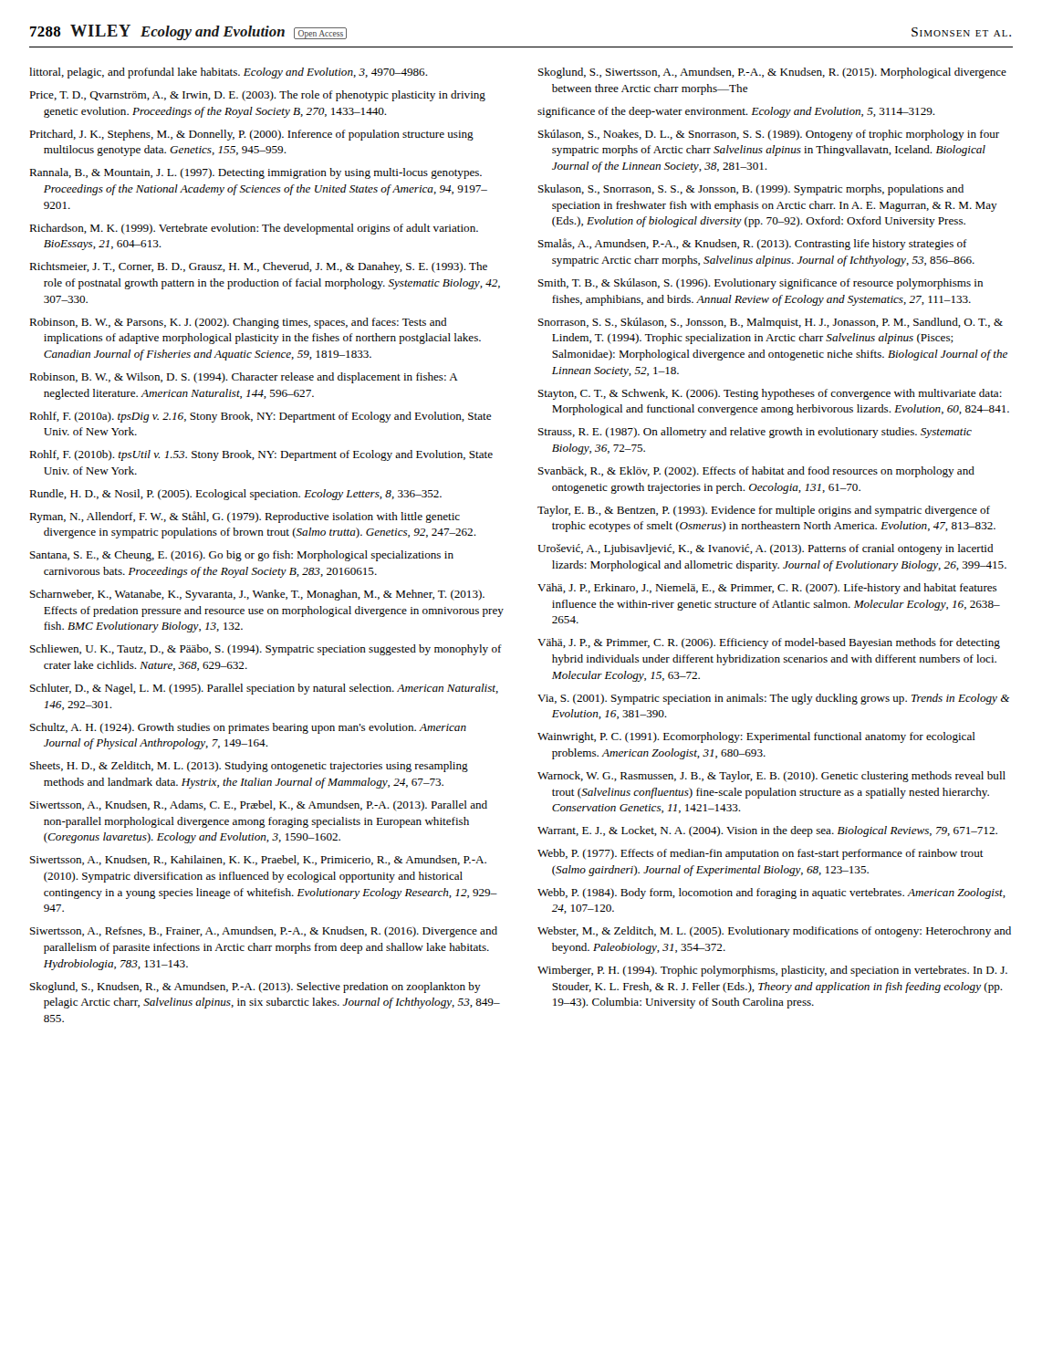7288 WILEY Ecology and Evolution Open Access Simonsen et al.
littoral, pelagic, and profundal lake habitats. Ecology and Evolution, 3, 4970–4986.
Price, T. D., Qvarnström, A., & Irwin, D. E. (2003). The role of phenotypic plasticity in driving genetic evolution. Proceedings of the Royal Society B, 270, 1433–1440.
Pritchard, J. K., Stephens, M., & Donnelly, P. (2000). Inference of population structure using multilocus genotype data. Genetics, 155, 945–959.
Rannala, B., & Mountain, J. L. (1997). Detecting immigration by using multi-locus genotypes. Proceedings of the National Academy of Sciences of the United States of America, 94, 9197–9201.
Richardson, M. K. (1999). Vertebrate evolution: The developmental origins of adult variation. BioEssays, 21, 604–613.
Richtsmeier, J. T., Corner, B. D., Grausz, H. M., Cheverud, J. M., & Danahey, S. E. (1993). The role of postnatal growth pattern in the production of facial morphology. Systematic Biology, 42, 307–330.
Robinson, B. W., & Parsons, K. J. (2002). Changing times, spaces, and faces: Tests and implications of adaptive morphological plasticity in the fishes of northern postglacial lakes. Canadian Journal of Fisheries and Aquatic Science, 59, 1819–1833.
Robinson, B. W., & Wilson, D. S. (1994). Character release and displacement in fishes: A neglected literature. American Naturalist, 144, 596–627.
Rohlf, F. (2010a). tpsDig v. 2.16, Stony Brook, NY: Department of Ecology and Evolution, State Univ. of New York.
Rohlf, F. (2010b). tpsUtil v. 1.53. Stony Brook, NY: Department of Ecology and Evolution, State Univ. of New York.
Rundle, H. D., & Nosil, P. (2005). Ecological speciation. Ecology Letters, 8, 336–352.
Ryman, N., Allendorf, F. W., & Ståhl, G. (1979). Reproductive isolation with little genetic divergence in sympatric populations of brown trout (Salmo trutta). Genetics, 92, 247–262.
Santana, S. E., & Cheung, E. (2016). Go big or go fish: Morphological specializations in carnivorous bats. Proceedings of the Royal Society B, 283, 20160615.
Scharnweber, K., Watanabe, K., Syvaranta, J., Wanke, T., Monaghan, M., & Mehner, T. (2013). Effects of predation pressure and resource use on morphological divergence in omnivorous prey fish. BMC Evolutionary Biology, 13, 132.
Schliewen, U. K., Tautz, D., & Pääbo, S. (1994). Sympatric speciation suggested by monophyly of crater lake cichlids. Nature, 368, 629–632.
Schluter, D., & Nagel, L. M. (1995). Parallel speciation by natural selection. American Naturalist, 146, 292–301.
Schultz, A. H. (1924). Growth studies on primates bearing upon man's evolution. American Journal of Physical Anthropology, 7, 149–164.
Sheets, H. D., & Zelditch, M. L. (2013). Studying ontogenetic trajectories using resampling methods and landmark data. Hystrix, the Italian Journal of Mammalogy, 24, 67–73.
Siwertsson, A., Knudsen, R., Adams, C. E., Præbel, K., & Amundsen, P.-A. (2013). Parallel and non-parallel morphological divergence among foraging specialists in European whitefish (Coregonus lavaretus). Ecology and Evolution, 3, 1590–1602.
Siwertsson, A., Knudsen, R., Kahilainen, K. K., Praebel, K., Primicerio, R., & Amundsen, P.-A. (2010). Sympatric diversification as influenced by ecological opportunity and historical contingency in a young species lineage of whitefish. Evolutionary Ecology Research, 12, 929–947.
Siwertsson, A., Refsnes, B., Frainer, A., Amundsen, P.-A., & Knudsen, R. (2016). Divergence and parallelism of parasite infections in Arctic charr morphs from deep and shallow lake habitats. Hydrobiologia, 783, 131–143.
Skoglund, S., Knudsen, R., & Amundsen, P.-A. (2013). Selective predation on zooplankton by pelagic Arctic charr, Salvelinus alpinus, in six subarctic lakes. Journal of Ichthyology, 53, 849–855.
Skoglund, S., Siwertsson, A., Amundsen, P.-A., & Knudsen, R. (2015). Morphological divergence between three Arctic charr morphs—The
significance of the deep-water environment. Ecology and Evolution, 5, 3114–3129.
Skúlason, S., Noakes, D. L., & Snorrason, S. S. (1989). Ontogeny of trophic morphology in four sympatric morphs of Arctic charr Salvelinus alpinus in Thingvallavatn, Iceland. Biological Journal of the Linnean Society, 38, 281–301.
Skulason, S., Snorrason, S. S., & Jonsson, B. (1999). Sympatric morphs, populations and speciation in freshwater fish with emphasis on Arctic charr. In A. E. Magurran, & R. M. May (Eds.), Evolution of biological diversity (pp. 70–92). Oxford: Oxford University Press.
Smalås, A., Amundsen, P.-A., & Knudsen, R. (2013). Contrasting life history strategies of sympatric Arctic charr morphs, Salvelinus alpinus. Journal of Ichthyology, 53, 856–866.
Smith, T. B., & Skúlason, S. (1996). Evolutionary significance of resource polymorphisms in fishes, amphibians, and birds. Annual Review of Ecology and Systematics, 27, 111–133.
Snorrason, S. S., Skúlason, S., Jonsson, B., Malmquist, H. J., Jonasson, P. M., Sandlund, O. T., & Lindem, T. (1994). Trophic specialization in Arctic charr Salvelinus alpinus (Pisces; Salmonidae): Morphological divergence and ontogenetic niche shifts. Biological Journal of the Linnean Society, 52, 1–18.
Stayton, C. T., & Schwenk, K. (2006). Testing hypotheses of convergence with multivariate data: Morphological and functional convergence among herbivorous lizards. Evolution, 60, 824–841.
Strauss, R. E. (1987). On allometry and relative growth in evolutionary studies. Systematic Biology, 36, 72–75.
Svanbäck, R., & Eklöv, P. (2002). Effects of habitat and food resources on morphology and ontogenetic growth trajectories in perch. Oecologia, 131, 61–70.
Taylor, E. B., & Bentzen, P. (1993). Evidence for multiple origins and sympatric divergence of trophic ecotypes of smelt (Osmerus) in northeastern North America. Evolution, 47, 813–832.
Urošević, A., Ljubisavljević, K., & Ivanović, A. (2013). Patterns of cranial ontogeny in lacertid lizards: Morphological and allometric disparity. Journal of Evolutionary Biology, 26, 399–415.
Vähä, J. P., Erkinaro, J., Niemelä, E., & Primmer, C. R. (2007). Life-history and habitat features influence the within-river genetic structure of Atlantic salmon. Molecular Ecology, 16, 2638–2654.
Vähä, J. P., & Primmer, C. R. (2006). Efficiency of model-based Bayesian methods for detecting hybrid individuals under different hybridization scenarios and with different numbers of loci. Molecular Ecology, 15, 63–72.
Via, S. (2001). Sympatric speciation in animals: The ugly duckling grows up. Trends in Ecology & Evolution, 16, 381–390.
Wainwright, P. C. (1991). Ecomorphology: Experimental functional anatomy for ecological problems. American Zoologist, 31, 680–693.
Warnock, W. G., Rasmussen, J. B., & Taylor, E. B. (2010). Genetic clustering methods reveal bull trout (Salvelinus confluentus) fine-scale population structure as a spatially nested hierarchy. Conservation Genetics, 11, 1421–1433.
Warrant, E. J., & Locket, N. A. (2004). Vision in the deep sea. Biological Reviews, 79, 671–712.
Webb, P. (1977). Effects of median-fin amputation on fast-start performance of rainbow trout (Salmo gairdneri). Journal of Experimental Biology, 68, 123–135.
Webb, P. (1984). Body form, locomotion and foraging in aquatic vertebrates. American Zoologist, 24, 107–120.
Webster, M., & Zelditch, M. L. (2005). Evolutionary modifications of ontogeny: Heterochrony and beyond. Paleobiology, 31, 354–372.
Wimberger, P. H. (1994). Trophic polymorphisms, plasticity, and speciation in vertebrates. In D. J. Stouder, K. L. Fresh, & R. J. Feller (Eds.), Theory and application in fish feeding ecology (pp. 19–43). Columbia: University of South Carolina press.